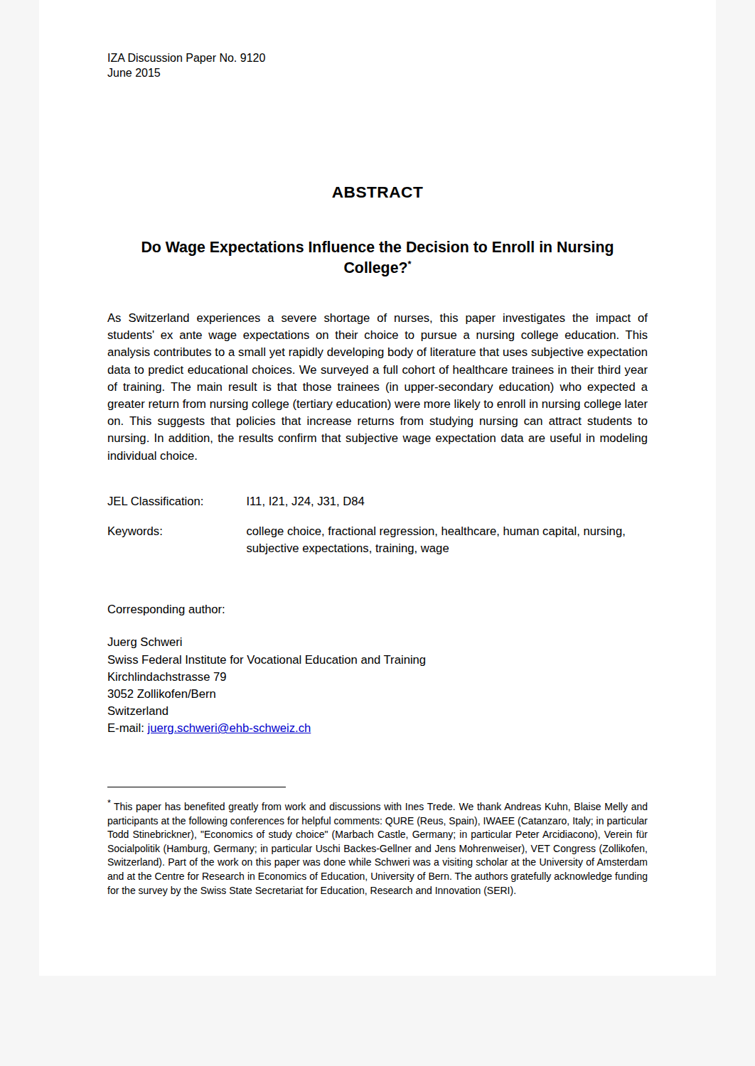IZA Discussion Paper No. 9120
June 2015
ABSTRACT
Do Wage Expectations Influence the Decision to Enroll in Nursing College?*
As Switzerland experiences a severe shortage of nurses, this paper investigates the impact of students' ex ante wage expectations on their choice to pursue a nursing college education. This analysis contributes to a small yet rapidly developing body of literature that uses subjective expectation data to predict educational choices. We surveyed a full cohort of healthcare trainees in their third year of training. The main result is that those trainees (in upper-secondary education) who expected a greater return from nursing college (tertiary education) were more likely to enroll in nursing college later on. This suggests that policies that increase returns from studying nursing can attract students to nursing. In addition, the results confirm that subjective wage expectation data are useful in modeling individual choice.
| JEL Classification: | | I11, I21, J24, J31, D84 |
| Keywords: | | college choice, fractional regression, healthcare, human capital, nursing, subjective expectations, training, wage |
Corresponding author:
Juerg Schweri
Swiss Federal Institute for Vocational Education and Training
Kirchlindachstrasse 79
3052 Zollikofen/Bern
Switzerland
E-mail: juerg.schweri@ehb-schweiz.ch
*This paper has benefited greatly from work and discussions with Ines Trede. We thank Andreas Kuhn, Blaise Melly and participants at the following conferences for helpful comments: QURE (Reus, Spain), IWAEE (Catanzaro, Italy; in particular Todd Stinebrickner), "Economics of study choice" (Marbach Castle, Germany; in particular Peter Arcidiacono), Verein für Socialpolitik (Hamburg, Germany; in particular Uschi Backes-Gellner and Jens Mohrenweiser), VET Congress (Zollikofen, Switzerland). Part of the work on this paper was done while Schweri was a visiting scholar at the University of Amsterdam and at the Centre for Research in Economics of Education, University of Bern. The authors gratefully acknowledge funding for the survey by the Swiss State Secretariat for Education, Research and Innovation (SERI).